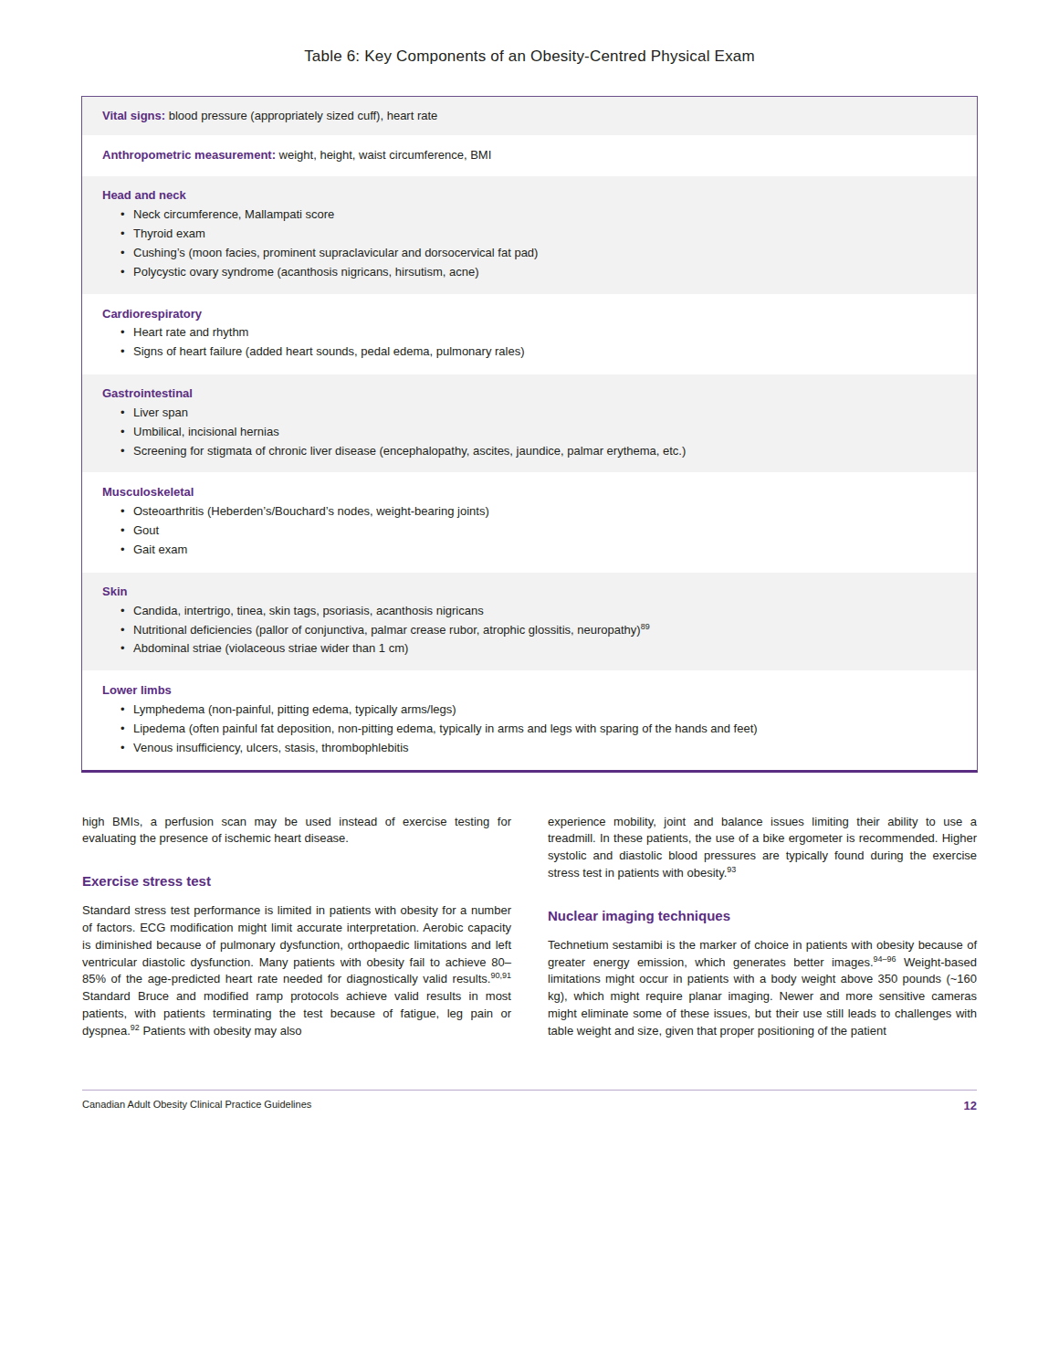Table 6: Key Components of an Obesity-Centred Physical Exam
Vital signs: blood pressure (appropriately sized cuff), heart rate
Anthropometric measurement: weight, height, waist circumference, BMI
Head and neck
Neck circumference, Mallampati score
Thyroid exam
Cushing’s (moon facies, prominent supraclavicular and dorsocervical fat pad)
Polycystic ovary syndrome (acanthosis nigricans, hirsutism, acne)
Cardiorespiratory
Heart rate and rhythm
Signs of heart failure (added heart sounds, pedal edema, pulmonary rales)
Gastrointestinal
Liver span
Umbilical, incisional hernias
Screening for stigmata of chronic liver disease (encephalopathy, ascites, jaundice, palmar erythema, etc.)
Musculoskeletal
Osteoarthritis (Heberden’s/Bouchard’s nodes, weight-bearing joints)
Gout
Gait exam
Skin
Candida, intertrigo, tinea, skin tags, psoriasis, acanthosis nigricans
Nutritional deficiencies (pallor of conjunctiva, palmar crease rubor, atrophic glossitis, neuropathy)89
Abdominal striae (violaceous striae wider than 1 cm)
Lower limbs
Lymphedema (non-painful, pitting edema, typically arms/legs)
Lipedema (often painful fat deposition, non-pitting edema, typically in arms and legs with sparing of the hands and feet)
Venous insufficiency, ulcers, stasis, thrombophlebitis
high BMIs, a perfusion scan may be used instead of exercise testing for evaluating the presence of ischemic heart disease.
Exercise stress test
Standard stress test performance is limited in patients with obesity for a number of factors. ECG modification might limit accurate interpretation. Aerobic capacity is diminished because of pulmonary dysfunction, orthopaedic limitations and left ventricular diastolic dysfunction. Many patients with obesity fail to achieve 80–85% of the age-predicted heart rate needed for diagnostically valid results.90,91 Standard Bruce and modified ramp protocols achieve valid results in most patients, with patients terminating the test because of fatigue, leg pain or dyspnea.92 Patients with obesity may also
experience mobility, joint and balance issues limiting their ability to use a treadmill. In these patients, the use of a bike ergometer is recommended. Higher systolic and diastolic blood pressures are typically found during the exercise stress test in patients with obesity.93
Nuclear imaging techniques
Technetium sestamibi is the marker of choice in patients with obesity because of greater energy emission, which generates better images.94–96 Weight-based limitations might occur in patients with a body weight above 350 pounds (~160 kg), which might require planar imaging. Newer and more sensitive cameras might eliminate some of these issues, but their use still leads to challenges with table weight and size, given that proper positioning of the patient
Canadian Adult Obesity Clinical Practice Guidelines 12